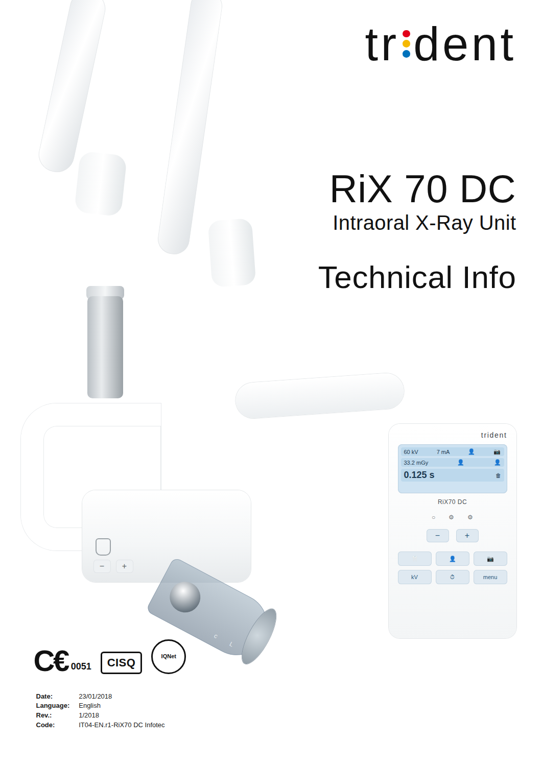tr dent
RiX 70 DC
Intraoral X-Ray Unit
Technical Info
−+
c L
trident
60 kV 7 mA👤📷
33.2 mGy👤👤
0.125 s🗑
RiX70 DC
○⚙⚙
−+
🦷👤📷 kV⏱menu
C€
0051
CISQ
IQNet
| Date: | 23/01/2018 |
| Language: | English |
| Rev.: | 1/2018 |
| Code: | IT04-EN.r1-RiX70 DC Infotec |